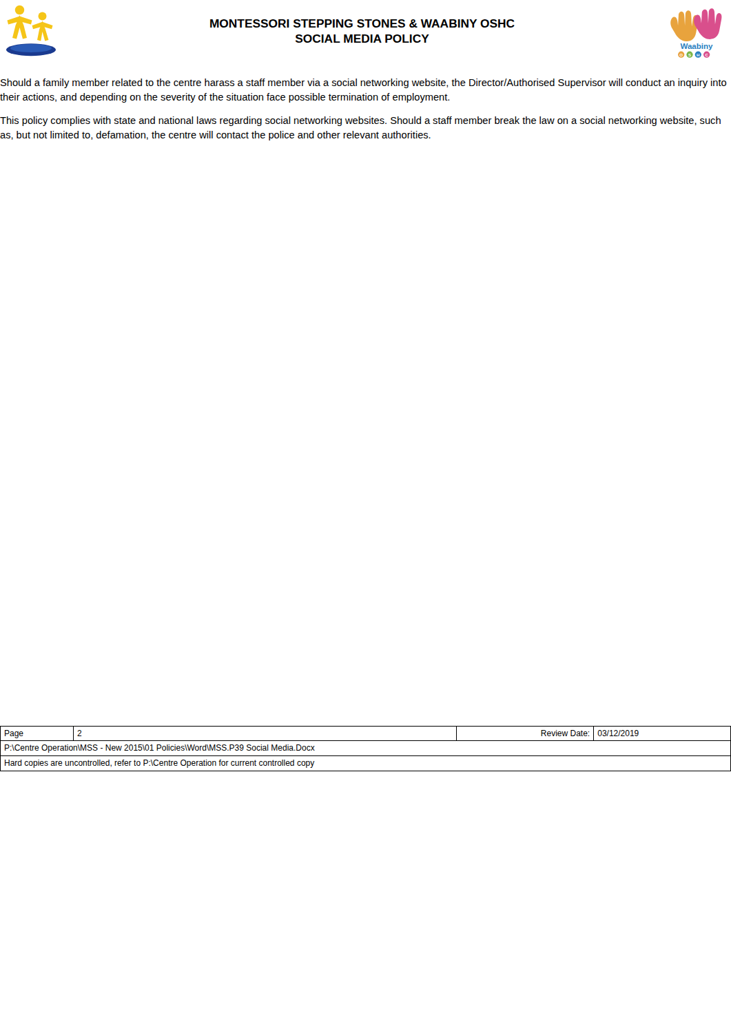MONTESSORI STEPPING STONES & WAABINY OSHC
SOCIAL MEDIA POLICY
Waabiny O S H C
Should a family member related to the centre harass a staff member via a social networking website, the Director/Authorised Supervisor will conduct an inquiry into their actions, and depending on the severity of the situation face possible termination of employment.
This policy complies with state and national laws regarding social networking websites. Should a staff member break the law on a social networking website, such as, but not limited to, defamation, the centre will contact the police and other relevant authorities.
| Page | 2 | Review Date: | 03/12/2019 |
| P:\Centre Operation\MSS - New 2015\01 Policies\Word\MSS.P39 Social Media.Docx |
| Hard copies are uncontrolled, refer to P:\Centre Operation for current controlled copy |